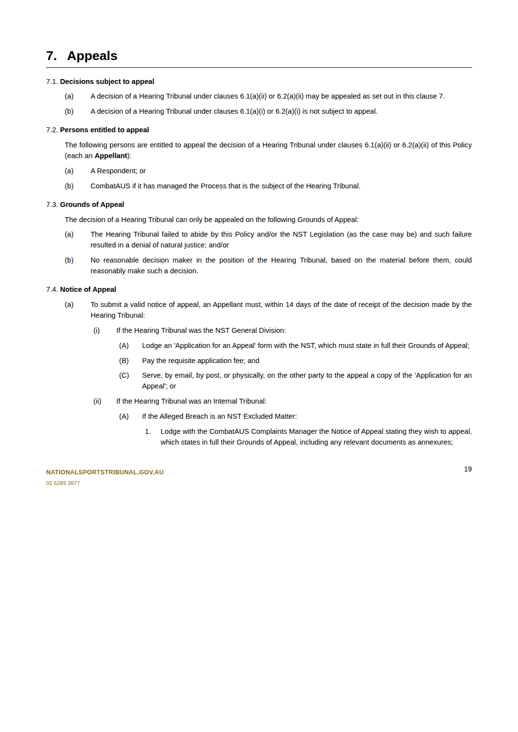7. Appeals
7.1. Decisions subject to appeal
(a) A decision of a Hearing Tribunal under clauses 6.1(a)(ii) or 6.2(a)(ii) may be appealed as set out in this clause 7.
(b) A decision of a Hearing Tribunal under clauses 6.1(a)(i) or 6.2(a)(i) is not subject to appeal.
7.2. Persons entitled to appeal
The following persons are entitled to appeal the decision of a Hearing Tribunal under clauses 6.1(a)(ii) or 6.2(a)(ii) of this Policy (each an Appellant):
(a) A Respondent; or
(b) CombatAUS if it has managed the Process that is the subject of the Hearing Tribunal.
7.3. Grounds of Appeal
The decision of a Hearing Tribunal can only be appealed on the following Grounds of Appeal:
(a) The Hearing Tribunal failed to abide by this Policy and/or the NST Legislation (as the case may be) and such failure resulted in a denial of natural justice; and/or
(b) No reasonable decision maker in the position of the Hearing Tribunal, based on the material before them, could reasonably make such a decision.
7.4. Notice of Appeal
(a) To submit a valid notice of appeal, an Appellant must, within 14 days of the date of receipt of the decision made by the Hearing Tribunal:
(i) If the Hearing Tribunal was the NST General Division:
(A) Lodge an 'Application for an Appeal' form with the NST, which must state in full their Grounds of Appeal;
(B) Pay the requisite application fee; and
(C) Serve, by email, by post, or physically, on the other party to the appeal a copy of the 'Application for an Appeal'; or
(ii) If the Hearing Tribunal was an Internal Tribunal:
(A) If the Alleged Breach is an NST Excluded Matter:
1. Lodge with the CombatAUS Complaints Manager the Notice of Appeal stating they wish to appeal, which states in full their Grounds of Appeal, including any relevant documents as annexures;
NATIONALSPORTSTRIBUNAL.GOV.AU
02 6289 3877
19